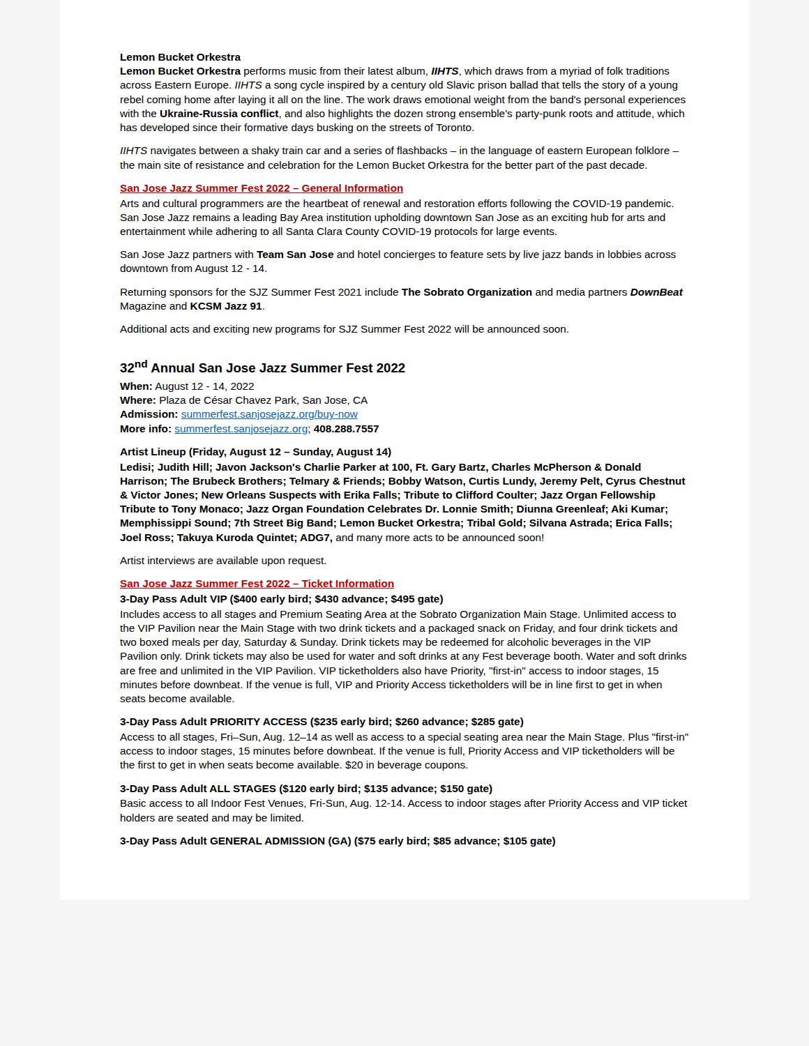Lemon Bucket Orkestra
Lemon Bucket Orkestra performs music from their latest album, IIHTS, which draws from a myriad of folk traditions across Eastern Europe. IIHTS a song cycle inspired by a century old Slavic prison ballad that tells the story of a young rebel coming home after laying it all on the line. The work draws emotional weight from the band's personal experiences with the Ukraine-Russia conflict, and also highlights the dozen strong ensemble's party-punk roots and attitude, which has developed since their formative days busking on the streets of Toronto.
IIHTS navigates between a shaky train car and a series of flashbacks – in the language of eastern European folklore – the main site of resistance and celebration for the Lemon Bucket Orkestra for the better part of the past decade.
San Jose Jazz Summer Fest 2022 – General Information
Arts and cultural programmers are the heartbeat of renewal and restoration efforts following the COVID-19 pandemic. San Jose Jazz remains a leading Bay Area institution upholding downtown San Jose as an exciting hub for arts and entertainment while adhering to all Santa Clara County COVID-19 protocols for large events.
San Jose Jazz partners with Team San Jose and hotel concierges to feature sets by live jazz bands in lobbies across downtown from August 12 - 14.
Returning sponsors for the SJZ Summer Fest 2021 include The Sobrato Organization and media partners DownBeat Magazine and KCSM Jazz 91.
Additional acts and exciting new programs for SJZ Summer Fest 2022 will be announced soon.
32nd Annual San Jose Jazz Summer Fest 2022
When: August 12 - 14, 2022
Where: Plaza de César Chavez Park, San Jose, CA
Admission: summerfest.sanjosejazz.org/buy-now
More info: summerfest.sanjosejazz.org; 408.288.7557
Artist Lineup (Friday, August 12 – Sunday, August 14)
Ledisi; Judith Hill; Javon Jackson's Charlie Parker at 100, Ft. Gary Bartz, Charles McPherson & Donald Harrison; The Brubeck Brothers; Telmary & Friends; Bobby Watson, Curtis Lundy, Jeremy Pelt, Cyrus Chestnut & Victor Jones; New Orleans Suspects with Erika Falls; Tribute to Clifford Coulter; Jazz Organ Fellowship Tribute to Tony Monaco; Jazz Organ Foundation Celebrates Dr. Lonnie Smith; Diunna Greenleaf; Aki Kumar; Memphissippi Sound; 7th Street Big Band; Lemon Bucket Orkestra; Tribal Gold; Silvana Astrada; Erica Falls; Joel Ross; Takuya Kuroda Quintet; ADG7, and many more acts to be announced soon!
Artist interviews are available upon request.
San Jose Jazz Summer Fest 2022 – Ticket Information
3-Day Pass Adult VIP ($400 early bird; $430 advance; $495 gate)
Includes access to all stages and Premium Seating Area at the Sobrato Organization Main Stage. Unlimited access to the VIP Pavilion near the Main Stage with two drink tickets and a packaged snack on Friday, and four drink tickets and two boxed meals per day, Saturday & Sunday. Drink tickets may be redeemed for alcoholic beverages in the VIP Pavilion only. Drink tickets may also be used for water and soft drinks at any Fest beverage booth. Water and soft drinks are free and unlimited in the VIP Pavilion. VIP ticketholders also have Priority, "first-in" access to indoor stages, 15 minutes before downbeat. If the venue is full, VIP and Priority Access ticketholders will be in line first to get in when seats become available.
3-Day Pass Adult PRIORITY ACCESS ($235 early bird; $260 advance; $285 gate)
Access to all stages, Fri–Sun, Aug. 12–14 as well as access to a special seating area near the Main Stage. Plus "first-in" access to indoor stages, 15 minutes before downbeat. If the venue is full, Priority Access and VIP ticketholders will be the first to get in when seats become available. $20 in beverage coupons.
3-Day Pass Adult ALL STAGES ($120 early bird; $135 advance; $150 gate)
Basic access to all Indoor Fest Venues, Fri-Sun, Aug. 12-14. Access to indoor stages after Priority Access and VIP ticket holders are seated and may be limited.
3-Day Pass Adult GENERAL ADMISSION (GA) ($75 early bird; $85 advance; $105 gate)